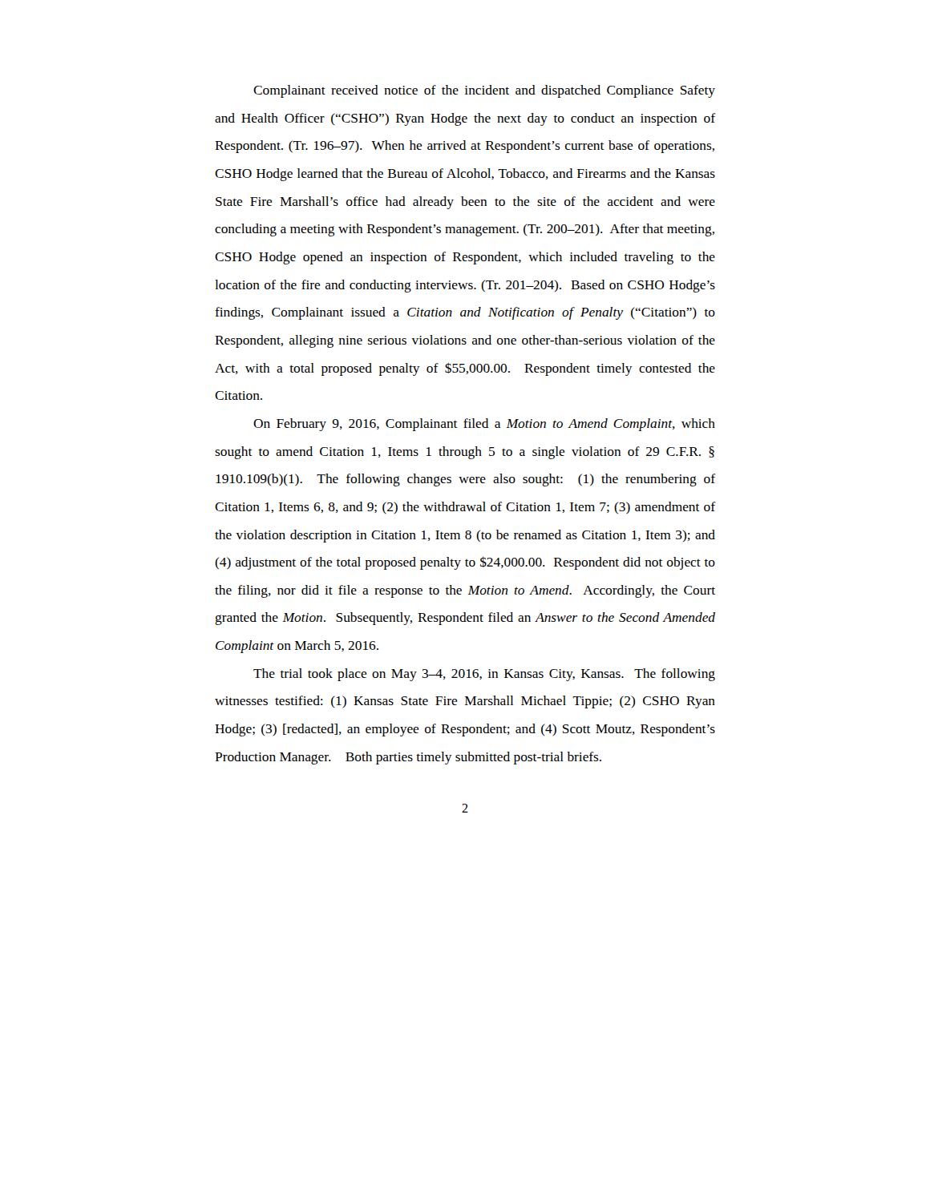Complainant received notice of the incident and dispatched Compliance Safety and Health Officer (“CSHO”) Ryan Hodge the next day to conduct an inspection of Respondent. (Tr. 196–97). When he arrived at Respondent’s current base of operations, CSHO Hodge learned that the Bureau of Alcohol, Tobacco, and Firearms and the Kansas State Fire Marshall’s office had already been to the site of the accident and were concluding a meeting with Respondent’s management. (Tr. 200–201). After that meeting, CSHO Hodge opened an inspection of Respondent, which included traveling to the location of the fire and conducting interviews. (Tr. 201–204). Based on CSHO Hodge’s findings, Complainant issued a Citation and Notification of Penalty (“Citation”) to Respondent, alleging nine serious violations and one other-than-serious violation of the Act, with a total proposed penalty of $55,000.00. Respondent timely contested the Citation.
On February 9, 2016, Complainant filed a Motion to Amend Complaint, which sought to amend Citation 1, Items 1 through 5 to a single violation of 29 C.F.R. § 1910.109(b)(1). The following changes were also sought: (1) the renumbering of Citation 1, Items 6, 8, and 9; (2) the withdrawal of Citation 1, Item 7; (3) amendment of the violation description in Citation 1, Item 8 (to be renamed as Citation 1, Item 3); and (4) adjustment of the total proposed penalty to $24,000.00. Respondent did not object to the filing, nor did it file a response to the Motion to Amend. Accordingly, the Court granted the Motion. Subsequently, Respondent filed an Answer to the Second Amended Complaint on March 5, 2016.
The trial took place on May 3–4, 2016, in Kansas City, Kansas. The following witnesses testified: (1) Kansas State Fire Marshall Michael Tippie; (2) CSHO Ryan Hodge; (3) [redacted], an employee of Respondent; and (4) Scott Moutz, Respondent’s Production Manager. Both parties timely submitted post-trial briefs.
2